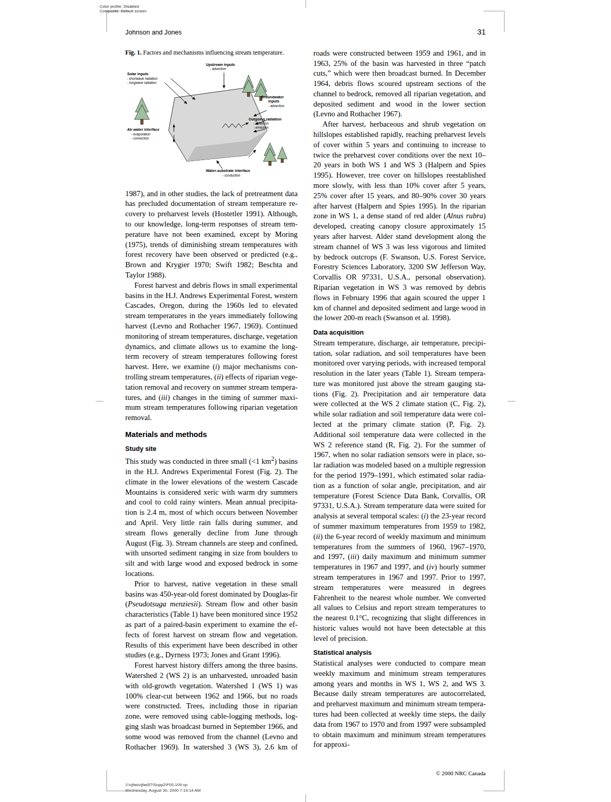Color profile: Disabled Composite Default screen
Johnson and Jones
31
Fig. 1. Factors and mechanisms influencing stream temperature.
Solar inputs - shortwave radiation - longwave radiation Upstream inputs - advection Groundwater inputs - advection Outgoing radiation - reflection - emission Air-water interface - evaporation - convection Water-substrate interface - conduction
1987), and in other studies, the lack of pretreatment data has precluded documentation of stream temperature recovery to preharvest levels (Hostetler 1991). Although, to our knowledge, long-term responses of stream temperature have not been examined, except by Moring (1975), trends of diminishing stream temperatures with forest recovery have been observed or predicted (e.g., Brown and Krygier 1970; Swift 1982; Beschta and Taylor 1988).
Forest harvest and debris flows in small experimental basins in the H.J. Andrews Experimental Forest, western Cascades, Oregon, during the 1960s led to elevated stream temperatures in the years immediately following harvest (Levno and Rothacher 1967, 1969). Continued monitoring of stream temperatures, discharge, vegetation dynamics, and climate allows us to examine the long-term recovery of stream temperatures following forest harvest. Here, we examine (i) major mechanisms controlling stream temperatures, (ii) effects of riparian vegetation removal and recovery on summer stream temperatures, and (iii) changes in the timing of summer maximum stream temperatures following riparian vegetation removal.
Materials and methods
Study site
This study was conducted in three small (<1 km2) basins in the H.J. Andrews Experimental Forest (Fig. 2). The climate in the lower elevations of the western Cascade Mountains is considered xeric with warm dry summers and cool to cold rainy winters. Mean annual precipitation is 2.4 m, most of which occurs between November and April. Very little rain falls during summer, and stream flows generally decline from June through August (Fig. 3). Stream channels are steep and confined, with unsorted sediment ranging in size from boulders to silt and with large wood and exposed bedrock in some locations.
Prior to harvest, native vegetation in these small basins was 450-year-old forest dominated by Douglas-fir (Pseudotsuga menziesii). Stream flow and other basin characteristics (Table 1) have been monitored since 1952 as part of a paired-basin experiment to examine the effects of forest harvest on stream flow and vegetation. Results of this experiment have been described in other studies (e.g., Dyrness 1973; Jones and Grant 1996).
Forest harvest history differs among the three basins. Watershed 2 (WS 2) is an unharvested, unroaded basin with old-growth vegetation. Watershed 1 (WS 1) was 100% clear-cut between 1962 and 1966, but no roads were constructed. Trees, including those in riparian zone, were removed using cable-logging methods, logging slash was broadcast burned in September 1966, and some wood was removed from the channel (Levno and Rothacher 1969). In watershed 3 (WS 3), 2.6 km of roads were constructed between 1959 and 1961, and in 1963, 25% of the basin was harvested in three “patch cuts,” which were then broadcast burned. In December 1964, debris flows scoured upstream sections of the channel to bedrock, removed all riparian vegetation, and deposited sediment and wood in the lower section (Levno and Rothacher 1967).
After harvest, herbaceous and shrub vegetation on hillslopes established rapidly, reaching preharvest levels of cover within 5 years and continuing to increase to twice the preharvest cover conditions over the next 10–20 years in both WS 1 and WS 3 (Halpern and Spies 1995). However, tree cover on hillslopes reestablished more slowly, with less than 10% cover after 5 years, 25% cover after 15 years, and 80–90% cover 30 years after harvest (Halpern and Spies 1995). In the riparian zone in WS 1, a dense stand of red alder (Alnus rubra) developed, creating canopy closure approximately 15 years after harvest. Alder stand development along the stream channel of WS 3 was less vigorous and limited by bedrock outcrops (F. Swanson, U.S. Forest Service, Forestry Sciences Laboratory, 3200 SW Jefferson Way, Corvallis OR 97331, U.S.A., personal observation). Riparian vegetation in WS 3 was removed by debris flows in February 1996 that again scoured the upper 1 km of channel and deposited sediment and large wood in the lower 200-m reach (Swanson et al. 1998).
Data acquisition
Stream temperature, discharge, air temperature, precipitation, solar radiation, and soil temperatures have been monitored over varying periods, with increased temporal resolution in the later years (Table 1). Stream temperature was monitored just above the stream gauging stations (Fig. 2). Precipitation and air temperature data were collected at the WS 2 climate station (C, Fig. 2), while solar radiation and soil temperature data were collected at the primary climate station (P, Fig. 2). Additional soil temperature data were collected in the WS 2 reference stand (R, Fig. 2). For the summer of 1967, when no solar radiation sensors were in place, solar radiation was modeled based on a multiple regression for the period 1979–1991, which estimated solar radiation as a function of solar angle, precipitation, and air temperature (Forest Science Data Bank, Corvallis, OR 97331, U.S.A.). Stream temperature data were suited for analysis at several temporal scales: (i) the 23-year record of summer maximum temperatures from 1959 to 1982, (ii) the 6-year record of weekly maximum and minimum temperatures from the summers of 1960, 1967–1970, and 1997, (iii) daily maximum and minimum summer temperatures in 1967 and 1997, and (iv) hourly summer stream temperatures in 1967 and 1997. Prior to 1997, stream temperatures were measured in degrees Fahrenheit to the nearest whole number. We converted all values to Celsius and report stream temperatures to the nearest 0.1°C, recognizing that slight differences in historic values would not have been detectable at this level of precision.
Statistical analysis
Statistical analyses were conducted to compare mean weekly maximum and minimum stream temperatures among years and months in WS 1, WS 2, and WS 3. Because daily stream temperatures are autocorrelated, and preharvest maximum and minimum stream temperatures had been collected at weekly time steps, the daily data from 1967 to 1970 and from 1997 were subsampled to obtain maximum and minimum stream temperatures for approxi-
© 2000 NRC Canada
J:\cjfas\cjfas57\Supp2\F00-109.vp Wednesday, August 30, 2000 7:19:14 AM